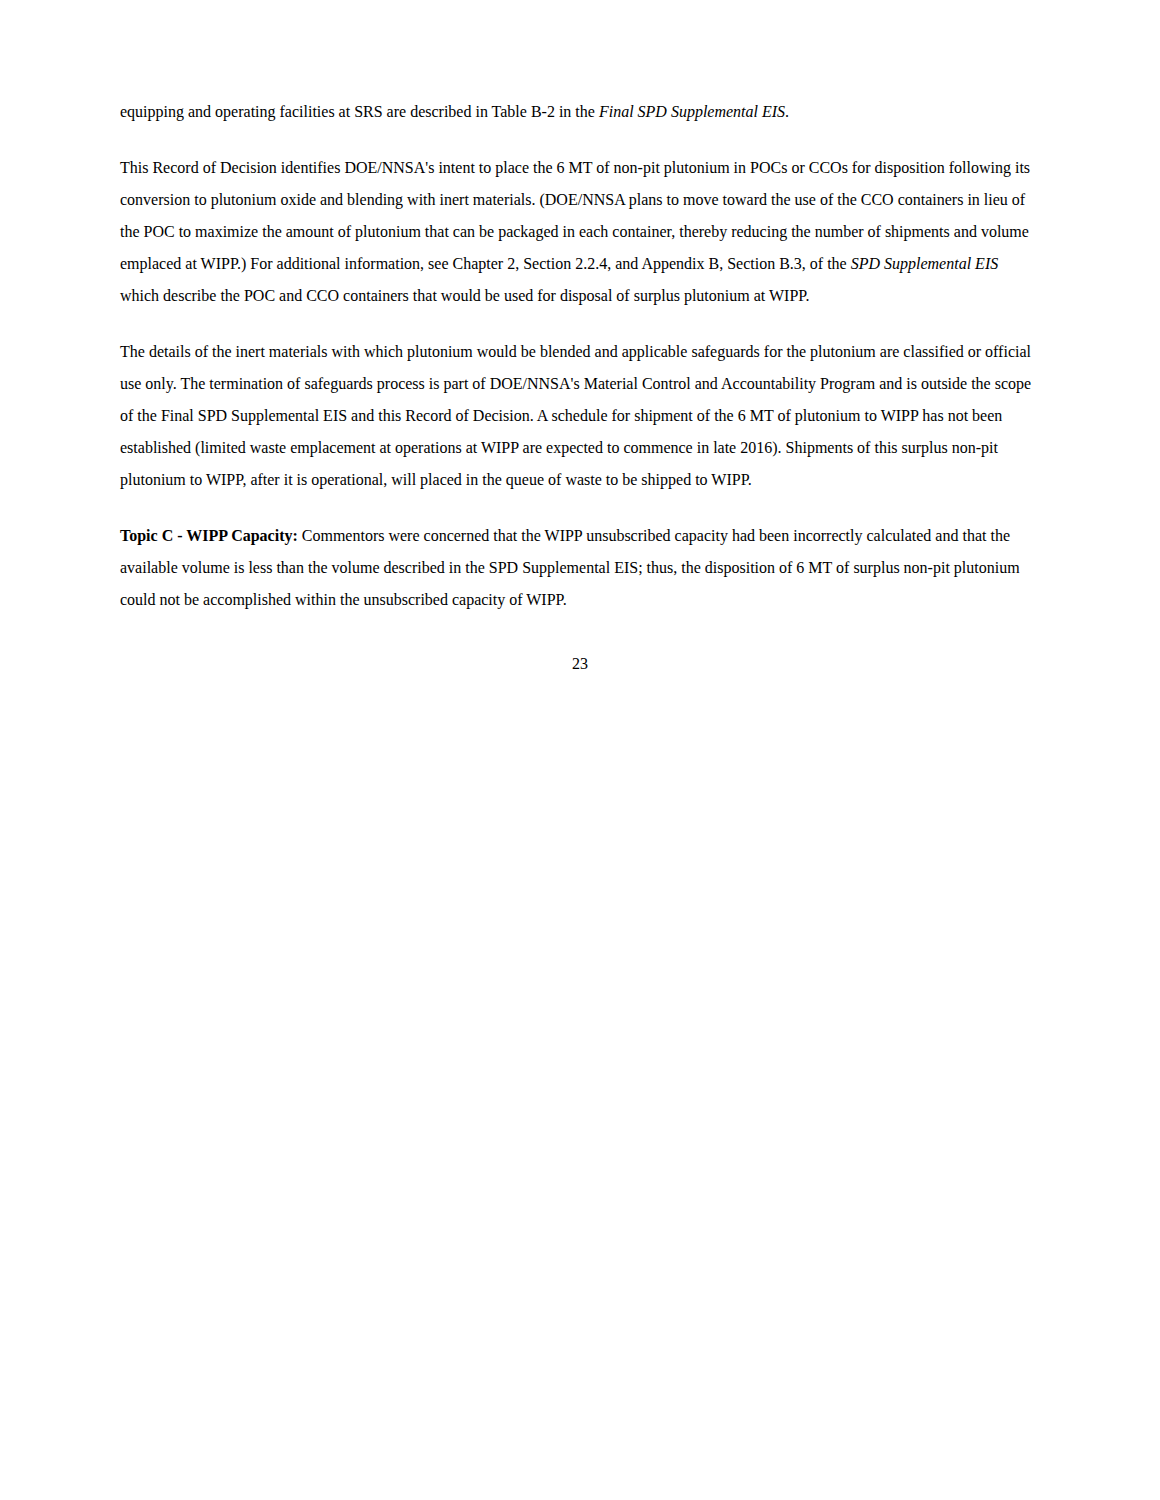equipping and operating facilities at SRS are described in Table B-2 in the Final SPD Supplemental EIS.
This Record of Decision identifies DOE/NNSA's intent to place the 6 MT of non-pit plutonium in POCs or CCOs for disposition following its conversion to plutonium oxide and blending with inert materials. (DOE/NNSA plans to move toward the use of the CCO containers in lieu of the POC to maximize the amount of plutonium that can be packaged in each container, thereby reducing the number of shipments and volume emplaced at WIPP.) For additional information, see Chapter 2, Section 2.2.4, and Appendix B, Section B.3, of the SPD Supplemental EIS which describe the POC and CCO containers that would be used for disposal of surplus plutonium at WIPP.
The details of the inert materials with which plutonium would be blended and applicable safeguards for the plutonium are classified or official use only. The termination of safeguards process is part of DOE/NNSA's Material Control and Accountability Program and is outside the scope of the Final SPD Supplemental EIS and this Record of Decision. A schedule for shipment of the 6 MT of plutonium to WIPP has not been established (limited waste emplacement at operations at WIPP are expected to commence in late 2016). Shipments of this surplus non-pit plutonium to WIPP, after it is operational, will placed in the queue of waste to be shipped to WIPP.
Topic C - WIPP Capacity: Commentors were concerned that the WIPP unsubscribed capacity had been incorrectly calculated and that the available volume is less than the volume described in the SPD Supplemental EIS; thus, the disposition of 6 MT of surplus non-pit plutonium could not be accomplished within the unsubscribed capacity of WIPP.
23